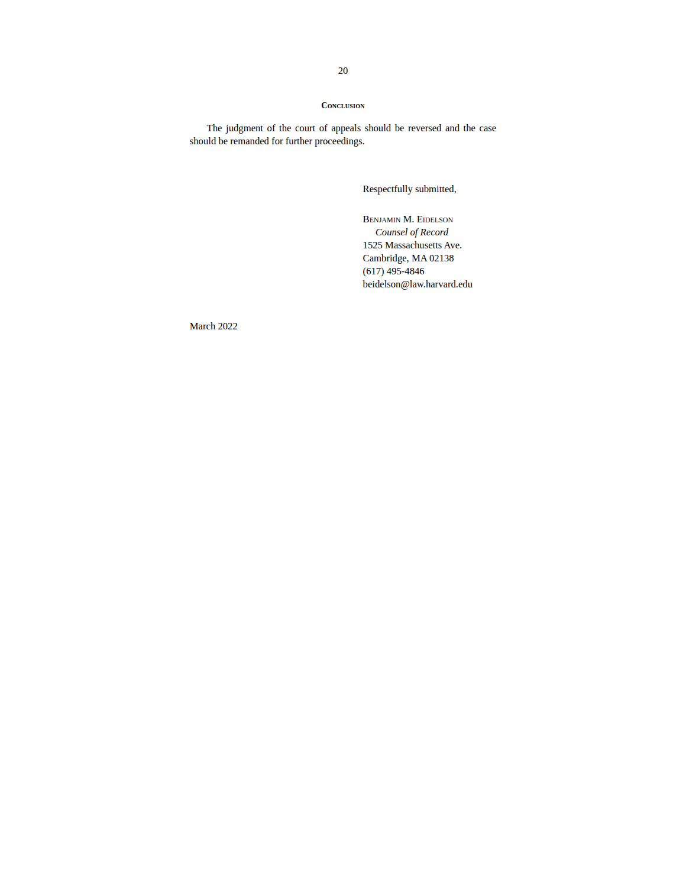20
Conclusion
The judgment of the court of appeals should be reversed and the case should be remanded for further proceedings.
Respectfully submitted,
Benjamin M. Eidelson
Counsel of Record
1525 Massachusetts Ave.
Cambridge, MA 02138
(617) 495-4846
beidelson@law.harvard.edu
March 2022